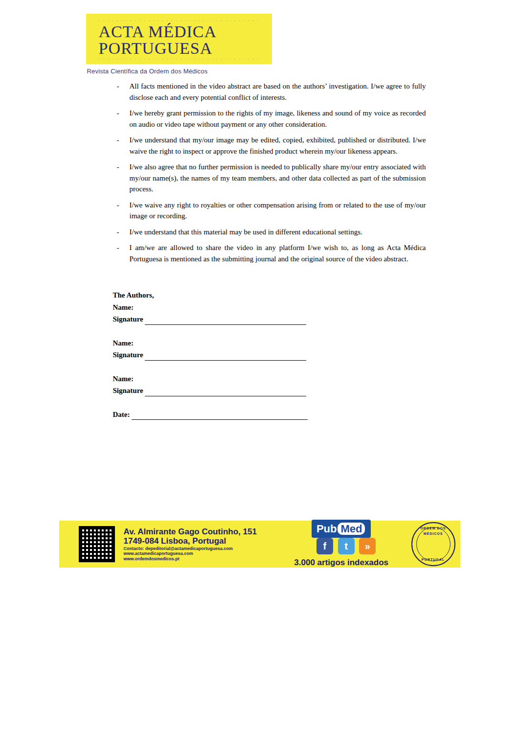· · · · · · · · · · · · · · · · · · · · · · · · · · · · · · · · · · · ·
ACTA MÉDICA
PORTUGUESA
· · · · · · · · · · · · · · · · · · · · · · · · · · · · · · · · · · · ·
Revista Científica da Ordem dos Médicos
All facts mentioned in the video abstract are based on the authors’ investigation. I/we agree to fully disclose each and every potential conflict of interests.
I/we hereby grant permission to the rights of my image, likeness and sound of my voice as recorded on audio or video tape without payment or any other consideration.
I/we understand that my/our image may be edited, copied, exhibited, published or distributed. I/we waive the right to inspect or approve the finished product wherein my/our likeness appears.
I/we also agree that no further permission is needed to publically share my/our entry associated with my/our name(s), the names of my team members, and other data collected as part of the submission process.
I/we waive any right to royalties or other compensation arising from or related to the use of my/our image or recording.
I/we understand that this material may be used in different educational settings.
I am/we are allowed to share the video in any platform I/we wish to, as long as Acta Médica Portuguesa is mentioned as the submitting journal and the original source of the video abstract.
The Authors,
Name:
Signature
Name:
Signature
Name:
Signature
Date:
Av. Almirante Gago Coutinho, 151
1749-084 Lisboa, Portugal
Contacto: depeditorial@actamedicaportuguesa.com
www.actamedicaportuguesa.com
www.ordemdosmedicos.pt
PubMed f t »
3.000 artigos indexados
ORDEM DOS MÉDICOS
PORTUGAL